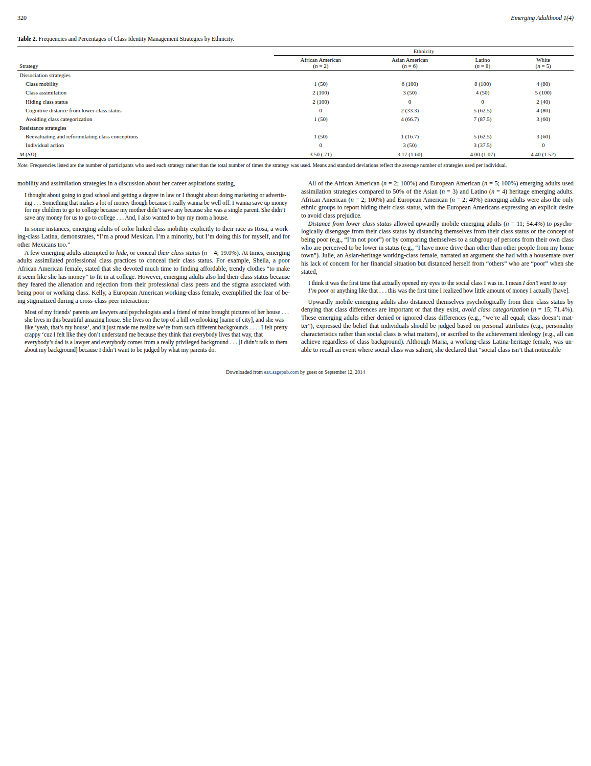320 Emerging Adulthood 1(4)
Table 2. Frequencies and Percentages of Class Identity Management Strategies by Ethnicity.
| | Ethnicity |
| --- | --- |
| Strategy | African American ( n = 2) | Asian American ( n = 6) | Latino ( n = 8) | White ( n = 5) |
| Dissociation strategies | | | | |
| Class mobility | 1 (50) | 6 (100) | 8 (100) | 4 (80) |
| Class assimilation | 2 (100) | 3 (50) | 4 (50) | 5 (100) |
| Hiding class status | 2 (100) | 0 | 0 | 2 (40) |
| Cognitive distance from lower-class status | 0 | 2 (33.3) | 5 (62.5) | 4 (80) |
| Avoiding class categorization | 1 (50) | 4 (66.7) | 7 (87.5) | 3 (60) |
| Resistance strategies | | | | |
| Reevaluating and reformulating class conceptions | 1 (50) | 1 (16.7) | 5 (62.5) | 3 (60) |
| Individual action | 0 | 3 (50) | 3 (37.5) | 0 |
| M ( SD ) | 3.50 (.71) | 3.17 (1.60) | 4.00 (1.07) | 4.40 (1.52) |
Note. Frequencies listed are the number of participants who used each strategy rather than the total number of times the strategy was used. Means and standard deviations reflect the average number of strategies used per individual.
mobility and assimilation strategies in a discussion about her career aspirations stating,
I thought about going to grad school and getting a degree in law or I thought about doing marketing or advertising . . . Something that makes a lot of money though because I really wanna be well off. I wanna save up money for my children to go to college because my mother didn’t save any because she was a single parent. She didn’t save any money for us to go to college . . . And, I also wanted to buy my mom a house.
In some instances, emerging adults of color linked class mobility explicitly to their race as Rosa, a working-class Latina, demonstrates, “I’m a proud Mexican. I’m a minority, but I’m doing this for myself, and for other Mexicans too.”
A few emerging adults attempted to hide, or conceal their class status (n = 4; 19.0%). At times, emerging adults assimilated professional class practices to conceal their class status. For example, Sheila, a poor African American female, stated that she devoted much time to finding affordable, trendy clothes “to make it seem like she has money” to fit in at college. However, emerging adults also hid their class status because they feared the alienation and rejection from their professional class peers and the stigma associated with being poor or working class. Kelly, a European American working-class female, exemplified the fear of being stigmatized during a cross-class peer interaction:
Most of my friends’ parents are lawyers and psychologists and a friend of mine brought pictures of her house . . . she lives in this beautiful amazing house. She lives on the top of a hill overlooking [name of city], and she was like ‘yeah, that’s my house’, and it just made me realize we’re from such different backgrounds . . . . I felt pretty crappy ‘cuz I felt like they don’t understand me because they think that everybody lives that way, that everybody’s dad is a lawyer and everybody comes from a really privileged background . . . [I didn’t talk to them about my background] because I didn’t want to be judged by what my parents do.
All of the African American (n = 2; 100%) and European American (n = 5; 100%) emerging adults used assimilation strategies compared to 50% of the Asian (n = 3) and Latino (n = 4) heritage emerging adults. African American (n = 2; 100%) and European American (n = 2; 40%) emerging adults were also the only ethnic groups to report hiding their class status, with the European Americans expressing an explicit desire to avoid class prejudice.
Distance from lower class status allowed upwardly mobile emerging adults (n = 11; 54.4%) to psychologically disengage from their class status by distancing themselves from their class status or the concept of being poor (e.g., “I’m not poor”) or by comparing themselves to a subgroup of persons from their own class who are perceived to be lower in status (e.g., “I have more drive than other than other people from my home town”). Julie, an Asian-heritage working-class female, narrated an argument she had with a housemate over his lack of concern for her financial situation but distanced herself from “others” who are “poor” when she stated,
I think it was the first time that actually opened my eyes to the social class I was in. I mean I don’t want to say I’m poor or anything like that . . . this was the first time I realized how little amount of money I actually [have].
Upwardly mobile emerging adults also distanced themselves psychologically from their class status by denying that class differences are important or that they exist, avoid class categorization (n = 15; 71.4%). These emerging adults either denied or ignored class differences (e.g., “we’re all equal; class doesn’t matter”), expressed the belief that individuals should be judged based on personal attributes (e.g., personality characteristics rather than social class is what matters), or ascribed to the achievement ideology (e.g., all can achieve regardless of class background). Although Maria, a working-class Latina-heritage female, was unable to recall an event where social class was salient, she declared that “social class isn’t that noticeable
Downloaded from eax.sagepub.com by guest on September 12, 2014